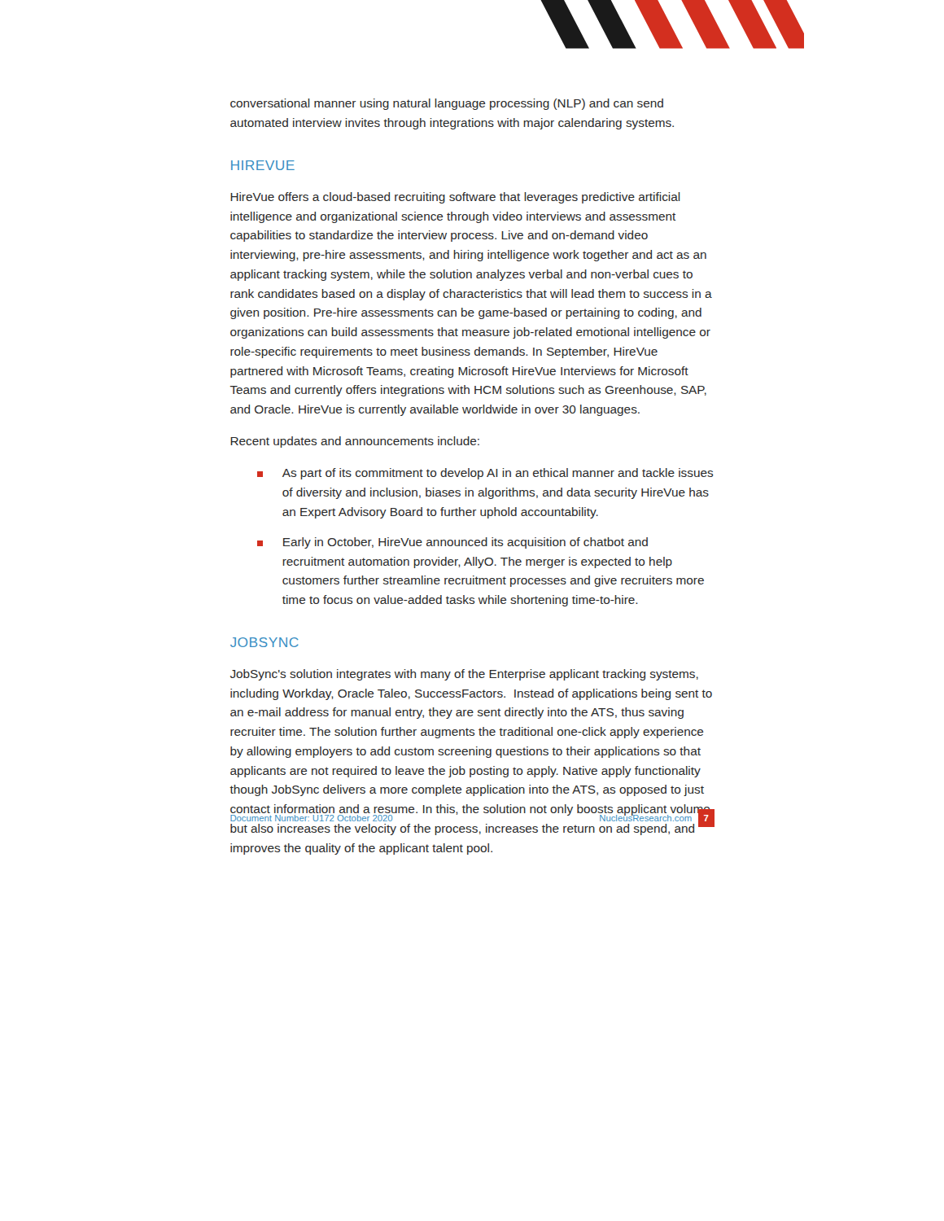conversational manner using natural language processing (NLP) and can send automated interview invites through integrations with major calendaring systems.
HireVue
HireVue offers a cloud-based recruiting software that leverages predictive artificial intelligence and organizational science through video interviews and assessment capabilities to standardize the interview process. Live and on-demand video interviewing, pre-hire assessments, and hiring intelligence work together and act as an applicant tracking system, while the solution analyzes verbal and non-verbal cues to rank candidates based on a display of characteristics that will lead them to success in a given position. Pre-hire assessments can be game-based or pertaining to coding, and organizations can build assessments that measure job-related emotional intelligence or role-specific requirements to meet business demands. In September, HireVue partnered with Microsoft Teams, creating Microsoft HireVue Interviews for Microsoft Teams and currently offers integrations with HCM solutions such as Greenhouse, SAP, and Oracle. HireVue is currently available worldwide in over 30 languages.
Recent updates and announcements include:
As part of its commitment to develop AI in an ethical manner and tackle issues of diversity and inclusion, biases in algorithms, and data security HireVue has an Expert Advisory Board to further uphold accountability.
Early in October, HireVue announced its acquisition of chatbot and recruitment automation provider, AllyO. The merger is expected to help customers further streamline recruitment processes and give recruiters more time to focus on value-added tasks while shortening time-to-hire.
JobSync
JobSync's solution integrates with many of the Enterprise applicant tracking systems, including Workday, Oracle Taleo, SuccessFactors. Instead of applications being sent to an e-mail address for manual entry, they are sent directly into the ATS, thus saving recruiter time. The solution further augments the traditional one-click apply experience by allowing employers to add custom screening questions to their applications so that applicants are not required to leave the job posting to apply. Native apply functionality though JobSync delivers a more complete application into the ATS, as opposed to just contact information and a resume. In this, the solution not only boosts applicant volume, but also increases the velocity of the process, increases the return on ad spend, and improves the quality of the applicant talent pool.
Document Number: U172 October 2020
NucleusResearch.com 7